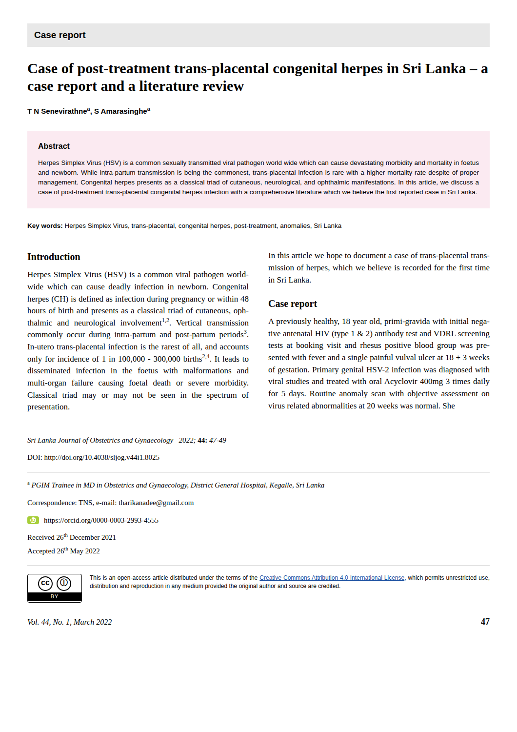Case report
Case of post-treatment trans-placental congenital herpes in Sri Lanka – a case report and a literature review
T N Senevirathnea, S Amarasinghea
Abstract
Herpes Simplex Virus (HSV) is a common sexually transmitted viral pathogen world wide which can cause devastating morbidity and mortality in foetus and newborn. While intra-partum transmission is being the commonest, trans-placental infection is rare with a higher mortality rate despite of proper management. Congenital herpes presents as a classical triad of cutaneous, neurological, and ophthalmic manifestations. In this article, we discuss a case of post-treatment trans-placental congenital herpes infection with a comprehensive literature which we believe the first reported case in Sri Lanka.
Key words: Herpes Simplex Virus, trans-placental, congenital herpes, post-treatment, anomalies, Sri Lanka
Introduction
Herpes Simplex Virus (HSV) is a common viral pathogen worldwide which can cause deadly infection in newborn. Congenital herpes (CH) is defined as infection during pregnancy or within 48 hours of birth and presents as a classical triad of cutaneous, ophthalmic and neurological involvement1,2. Vertical transmission commonly occur during intra-partum and post-partum periods3. In-utero trans-placental infection is the rarest of all, and accounts only for incidence of 1 in 100,000 - 300,000 births2,4. It leads to disseminated infection in the foetus with malformations and multi-organ failure causing foetal death or severe morbidity. Classical triad may or may not be seen in the spectrum of presentation.
In this article we hope to document a case of trans-placental transmission of herpes, which we believe is recorded for the first time in Sri Lanka.
Case report
A previously healthy, 18 year old, primi-gravida with initial negative antenatal HIV (type 1 & 2) antibody test and VDRL screening tests at booking visit and rhesus positive blood group was presented with fever and a single painful vulval ulcer at 18 + 3 weeks of gestation. Primary genital HSV-2 infection was diagnosed with viral studies and treated with oral Acyclovir 400mg 3 times daily for 5 days. Routine anomaly scan with objective assessment on virus related abnormalities at 20 weeks was normal. She
Sri Lanka Journal of Obstetrics and Gynaecology 2022; 44: 47-49
DOI: http://doi.org/10.4038/sljog.v44i1.8025
a PGIM Trainee in MD in Obstetrics and Gynaecology, District General Hospital, Kegalle, Sri Lanka
Correspondence: TNS, e-mail: tharikanadee@gmail.com
iD https://orcid.org/0000-0003-2993-4555
Received 26th December 2021
Accepted 26th May 2022
ccⓘ
BY
This is an open-access article distributed under the terms of the Creative Commons Attribution 4.0 International License, which permits unrestricted use, distribution and reproduction in any medium provided the original author and source are credited.
Vol. 44, No. 1, March 2022
47